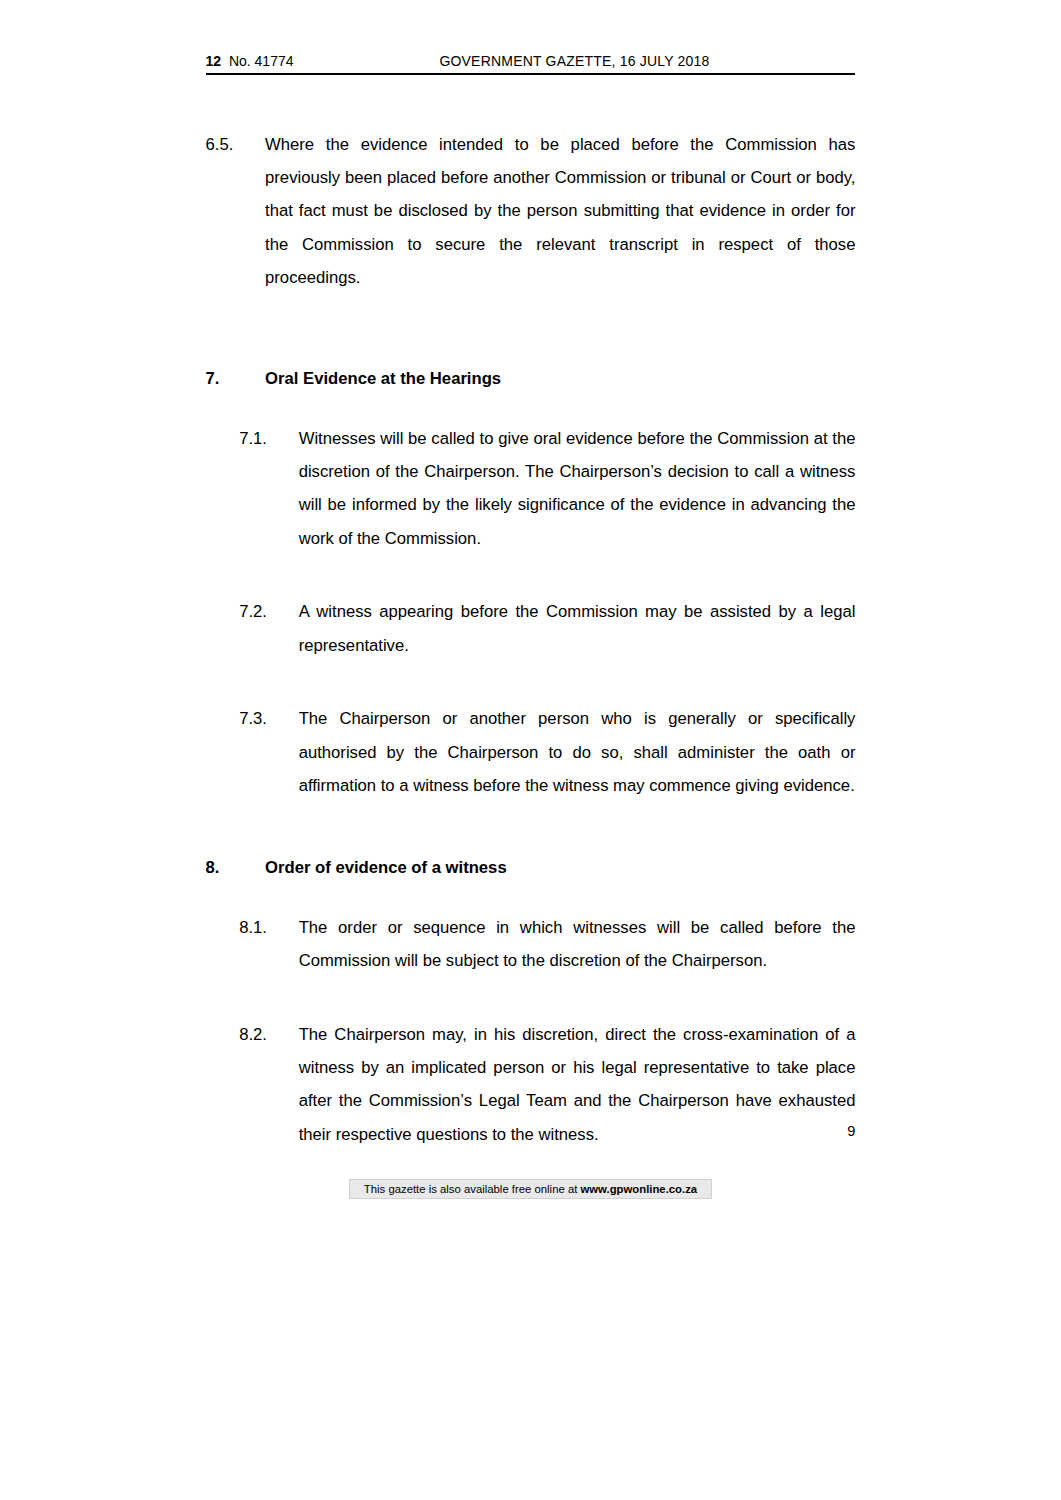12 No. 41774
GOVERNMENT GAZETTE, 16 JULY 2018
6.5. Where the evidence intended to be placed before the Commission has previously been placed before another Commission or tribunal or Court or body, that fact must be disclosed by the person submitting that evidence in order for the Commission to secure the relevant transcript in respect of those proceedings.
7. Oral Evidence at the Hearings
7.1. Witnesses will be called to give oral evidence before the Commission at the discretion of the Chairperson. The Chairperson’s decision to call a witness will be informed by the likely significance of the evidence in advancing the work of the Commission.
7.2. A witness appearing before the Commission may be assisted by a legal representative.
7.3. The Chairperson or another person who is generally or specifically authorised by the Chairperson to do so, shall administer the oath or affirmation to a witness before the witness may commence giving evidence.
8. Order of evidence of a witness
8.1. The order or sequence in which witnesses will be called before the Commission will be subject to the discretion of the Chairperson.
8.2. The Chairperson may, in his discretion, direct the cross-examination of a witness by an implicated person or his legal representative to take place after the Commission’s Legal Team and the Chairperson have exhausted their respective questions to the witness.
9
This gazette is also available free online at www.gpwonline.co.za